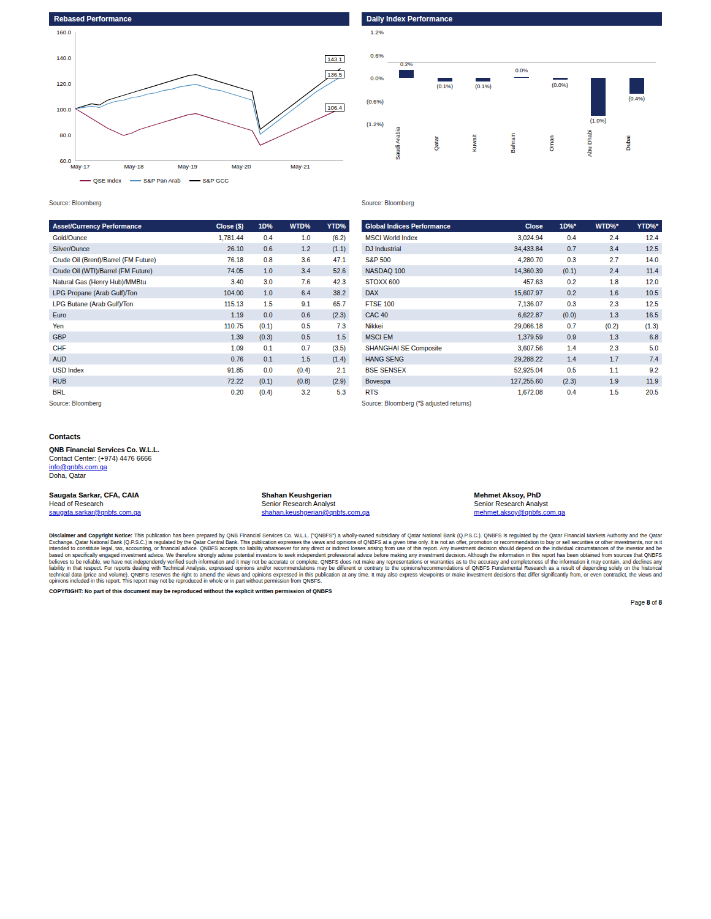Rebased Performance
160.0
140.0
120.0
100.0
80.0
60.0
143.1
136.5
106.4
May-17 May-18 May-19 May-20 May-21
QSE Index S&P Pan Arab S&P GCC
Source: Bloomberg
Daily Index Performance
1.2%
0.6%
0.0%
(0.6%)
(1.2%)
0.2%
(0.1%)
(0.1%)
0.0%
(0.0%)
(1.0%)
(0.4%)
Saudi Arabia Qatar Kuwait Bahrain Oman Abu Dhabi Dubai
Source: Bloomberg
| Asset/Currency Performance | Close ($) | 1D% | WTD% | YTD% |
| --- | --- | --- | --- | --- |
| Gold/Ounce | 1,781.44 | 0.4 | 1.0 | (6.2) |
| Silver/Ounce | 26.10 | 0.6 | 1.2 | (1.1) |
| Crude Oil (Brent)/Barrel (FM Future) | 76.18 | 0.8 | 3.6 | 47.1 |
| Crude Oil (WTI)/Barrel (FM Future) | 74.05 | 1.0 | 3.4 | 52.6 |
| Natural Gas (Henry Hub)/MMBtu | 3.40 | 3.0 | 7.6 | 42.3 |
| LPG Propane (Arab Gulf)/Ton | 104.00 | 1.0 | 6.4 | 38.2 |
| LPG Butane (Arab Gulf)/Ton | 115.13 | 1.5 | 9.1 | 65.7 |
| Euro | 1.19 | 0.0 | 0.6 | (2.3) |
| Yen | 110.75 | (0.1) | 0.5 | 7.3 |
| GBP | 1.39 | (0.3) | 0.5 | 1.5 |
| CHF | 1.09 | 0.1 | 0.7 | (3.5) |
| AUD | 0.76 | 0.1 | 1.5 | (1.4) |
| USD Index | 91.85 | 0.0 | (0.4) | 2.1 |
| RUB | 72.22 | (0.1) | (0.8) | (2.9) |
| BRL | 0.20 | (0.4) | 3.2 | 5.3 |
Source: Bloomberg
| Global Indices Performance | Close | 1D%* | WTD%* | YTD%* |
| --- | --- | --- | --- | --- |
| MSCI World Index | 3,024.94 | 0.4 | 2.4 | 12.4 |
| DJ Industrial | 34,433.84 | 0.7 | 3.4 | 12.5 |
| S&P 500 | 4,280.70 | 0.3 | 2.7 | 14.0 |
| NASDAQ 100 | 14,360.39 | (0.1) | 2.4 | 11.4 |
| STOXX 600 | 457.63 | 0.2 | 1.8 | 12.0 |
| DAX | 15,607.97 | 0.2 | 1.6 | 10.5 |
| FTSE 100 | 7,136.07 | 0.3 | 2.3 | 12.5 |
| CAC 40 | 6,622.87 | (0.0) | 1.3 | 16.5 |
| Nikkei | 29,066.18 | 0.7 | (0.2) | (1.3) |
| MSCI EM | 1,379.59 | 0.9 | 1.3 | 6.8 |
| SHANGHAI SE Composite | 3,607.56 | 1.4 | 2.3 | 5.0 |
| HANG SENG | 29,288.22 | 1.4 | 1.7 | 7.4 |
| BSE SENSEX | 52,925.04 | 0.5 | 1.1 | 9.2 |
| Bovespa | 127,255.60 | (2.3) | 1.9 | 11.9 |
| RTS | 1,672.08 | 0.4 | 1.5 | 20.5 |
Source: Bloomberg (*$ adjusted returns)
Contacts
QNB Financial Services Co. W.L.L.
Contact Center: (+974) 4476 6666
info@qnbfs.com.qa
Doha, Qatar
Saugata Sarkar, CFA, CAIA
Head of Research
saugata.sarkar@qnbfs.com.qa
Shahan Keushgerian
Senior Research Analyst
shahan.keushgerian@qnbfs.com.qa
Mehmet Aksoy, PhD
Senior Research Analyst
mehmet.aksoy@qnbfs.com.qa
Disclaimer and Copyright Notice: This publication has been prepared by QNB Financial Services Co. W.L.L. ("QNBFS") a wholly-owned subsidiary of Qatar National Bank (Q.P.S.C.). QNBFS is regulated by the Qatar Financial Markets Authority and the Qatar Exchange. Qatar National Bank (Q.P.S.C.) is regulated by the Qatar Central Bank. This publication expresses the views and opinions of QNBFS at a given time only. It is not an offer, promotion or recommendation to buy or sell securities or other investments, nor is it intended to constitute legal, tax, accounting, or financial advice. QNBFS accepts no liability whatsoever for any direct or indirect losses arising from use of this report. Any investment decision should depend on the individual circumstances of the investor and be based on specifically engaged investment advice. We therefore strongly advise potential investors to seek independent professional advice before making any investment decision. Although the information in this report has been obtained from sources that QNBFS believes to be reliable, we have not independently verified such information and it may not be accurate or complete. QNBFS does not make any representations or warranties as to the accuracy and completeness of the information it may contain, and declines any liability in that respect. For reports dealing with Technical Analysis, expressed opinions and/or recommendations may be different or contrary to the opinions/recommendations of QNBFS Fundamental Research as a result of depending solely on the historical technical data (price and volume). QNBFS reserves the right to amend the views and opinions expressed in this publication at any time. It may also express viewpoints or make investment decisions that differ significantly from, or even contradict, the views and opinions included in this report. This report may not be reproduced in whole or in part without permission from QNBFS.
COPYRIGHT: No part of this document may be reproduced without the explicit written permission of QNBFS
Page 8 of 8